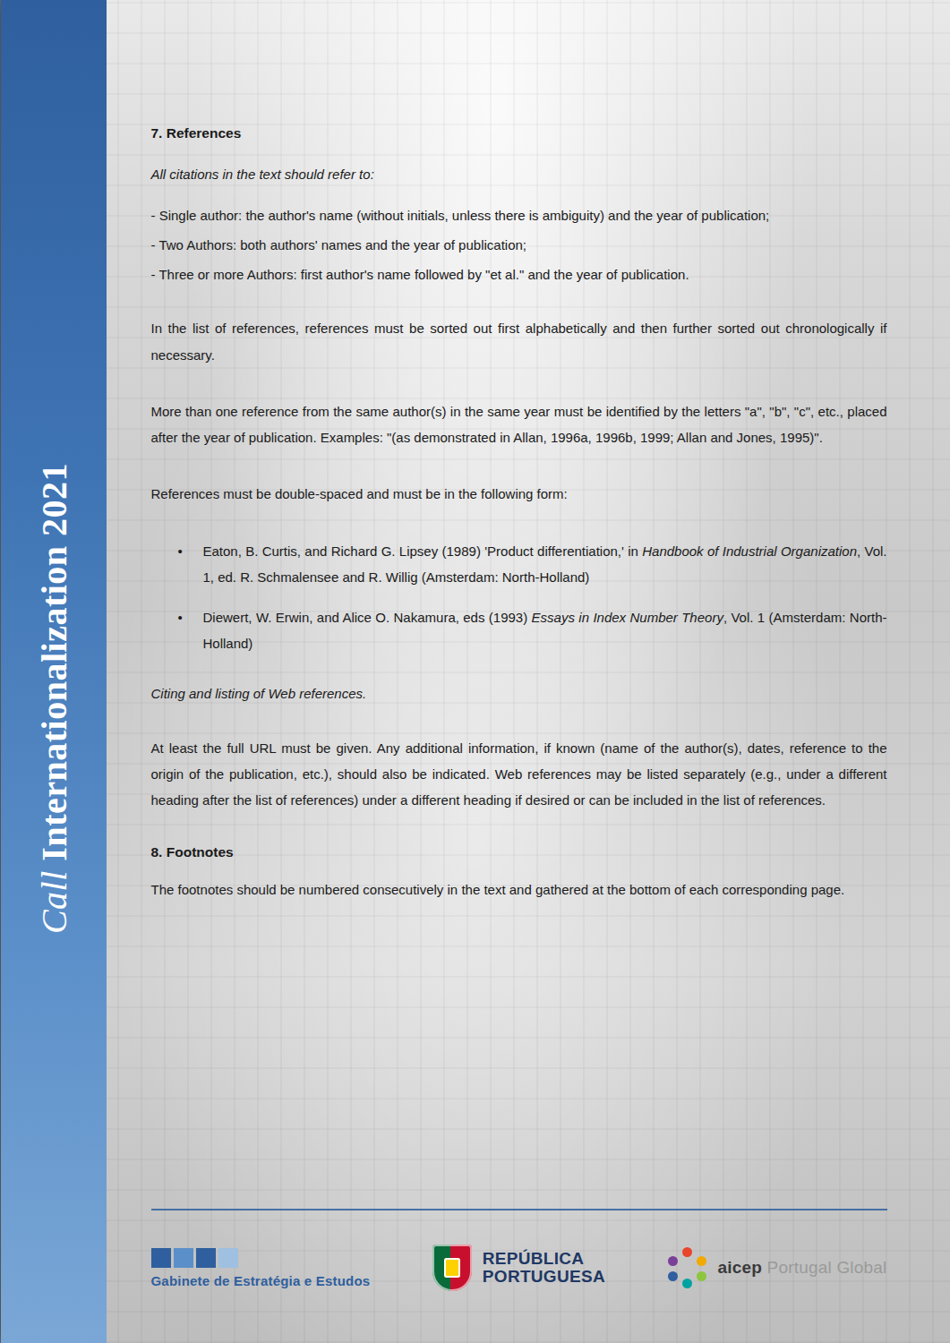Call Internationalization 2021
7. References
All citations in the text should refer to:
- Single author: the author's name (without initials, unless there is ambiguity) and the year of publication;
- Two Authors: both authors' names and the year of publication;
- Three or more Authors: first author's name followed by "et al." and the year of publication.
In the list of references, references must be sorted out first alphabetically and then further sorted out chronologically if necessary.
More than one reference from the same author(s) in the same year must be identified by the letters "a", "b", "c", etc., placed after the year of publication. Examples: "(as demonstrated in Allan, 1996a, 1996b, 1999; Allan and Jones, 1995)".
References must be double-spaced and must be in the following form:
Eaton, B. Curtis, and Richard G. Lipsey (1989) 'Product differentiation,' in Handbook of Industrial Organization, Vol. 1, ed. R. Schmalensee and R. Willig (Amsterdam: North-Holland)
Diewert, W. Erwin, and Alice O. Nakamura, eds (1993) Essays in Index Number Theory, Vol. 1 (Amsterdam: North-Holland)
Citing and listing of Web references.
At least the full URL must be given. Any additional information, if known (name of the author(s), dates, reference to the origin of the publication, etc.), should also be indicated. Web references may be listed separately (e.g., under a different heading after the list of references) under a different heading if desired or can be included in the list of references.
8. Footnotes
The footnotes should be numbered consecutively in the text and gathered at the bottom of each corresponding page.
Gabinete de Estratégia e Estudos
REPÚBLICA PORTUGUESA
aicep Portugal Global